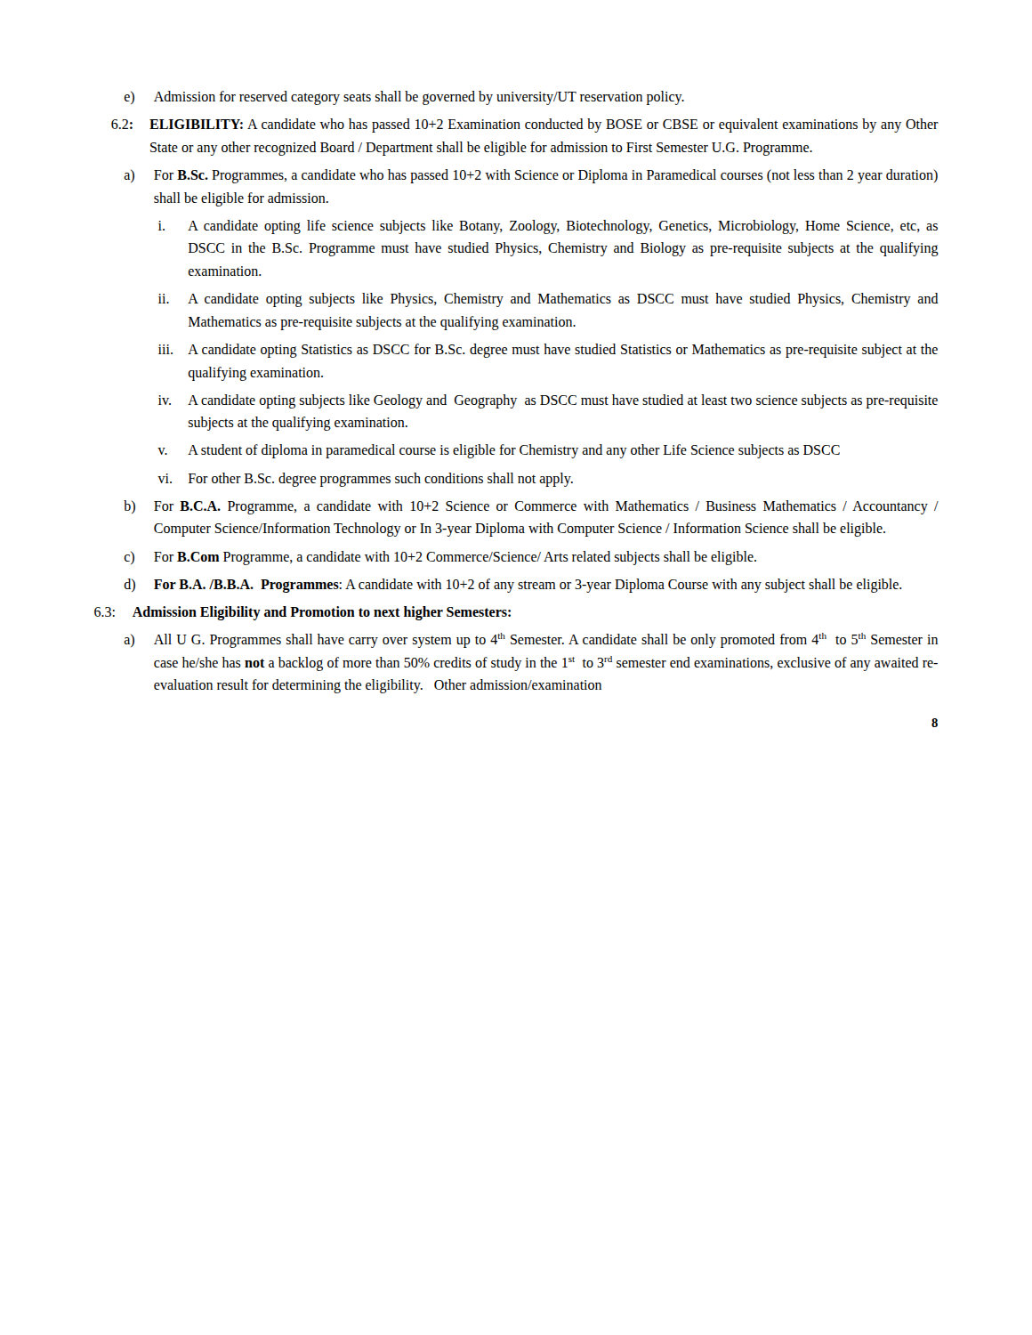e) Admission for reserved category seats shall be governed by university/UT reservation policy.
6.2: ELIGIBILITY: A candidate who has passed 10+2 Examination conducted by BOSE or CBSE or equivalent examinations by any Other State or any other recognized Board / Department shall be eligible for admission to First Semester U.G. Programme.
a) For B.Sc. Programmes, a candidate who has passed 10+2 with Science or Diploma in Paramedical courses (not less than 2 year duration) shall be eligible for admission.
i. A candidate opting life science subjects like Botany, Zoology, Biotechnology, Genetics, Microbiology, Home Science, etc, as DSCC in the B.Sc. Programme must have studied Physics, Chemistry and Biology as pre-requisite subjects at the qualifying examination.
ii. A candidate opting subjects like Physics, Chemistry and Mathematics as DSCC must have studied Physics, Chemistry and Mathematics as pre-requisite subjects at the qualifying examination.
iii. A candidate opting Statistics as DSCC for B.Sc. degree must have studied Statistics or Mathematics as pre-requisite subject at the qualifying examination.
iv. A candidate opting subjects like Geology and Geography as DSCC must have studied at least two science subjects as pre-requisite subjects at the qualifying examination.
v. A student of diploma in paramedical course is eligible for Chemistry and any other Life Science subjects as DSCC
vi. For other B.Sc. degree programmes such conditions shall not apply.
b) For B.C.A. Programme, a candidate with 10+2 Science or Commerce with Mathematics / Business Mathematics / Accountancy / Computer Science/Information Technology or In 3-year Diploma with Computer Science / Information Science shall be eligible.
c) For B.Com Programme, a candidate with 10+2 Commerce/Science/ Arts related subjects shall be eligible.
d) For B.A. /B.B.A. Programmes: A candidate with 10+2 of any stream or 3-year Diploma Course with any subject shall be eligible.
6.3: Admission Eligibility and Promotion to next higher Semesters:
a) All U G. Programmes shall have carry over system up to 4th Semester. A candidate shall be only promoted from 4th to 5th Semester in case he/she has not a backlog of more than 50% credits of study in the 1st to 3rd semester end examinations, exclusive of any awaited re-evaluation result for determining the eligibility. Other admission/examination
8